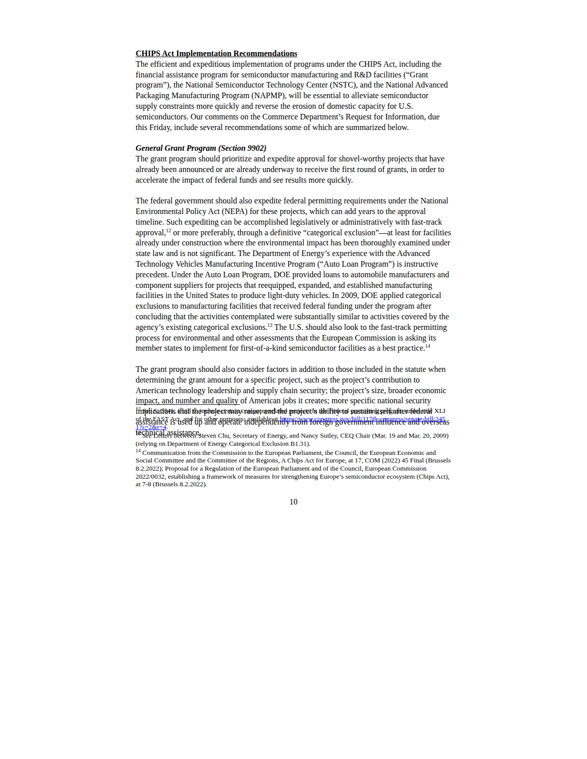CHIPS Act Implementation Recommendations
The efficient and expeditious implementation of programs under the CHIPS Act, including the financial assistance program for semiconductor manufacturing and R&D facilities (“Grant program”), the National Semiconductor Technology Center (NSTC), and the National Advanced Packaging Manufacturing Program (NAPMP), will be essential to alleviate semiconductor supply constraints more quickly and reverse the erosion of domestic capacity for U.S. semiconductors. Our comments on the Commerce Department’s Request for Information, due this Friday, include several recommendations some of which are summarized below.
General Grant Program (Section 9902)
The grant program should prioritize and expedite approval for shovel-worthy projects that have already been announced or are already underway to receive the first round of grants, in order to accelerate the impact of federal funds and see results more quickly.
The federal government should also expedite federal permitting requirements under the National Environmental Policy Act (NEPA) for these projects, which can add years to the approval timeline. Such expediting can be accomplished legislatively or administratively with fast-track approval,12 or more preferably, through a definitive “categorical exclusion”—at least for facilities already under construction where the environmental impact has been thoroughly examined under state law and is not significant. The Department of Energy’s experience with the Advanced Technology Vehicles Manufacturing Incentive Program (“Auto Loan Program”) is instructive precedent. Under the Auto Loan Program, DOE provided loans to automobile manufacturers and component suppliers for projects that reequipped, expanded, and established manufacturing facilities in the United States to produce light-duty vehicles. In 2009, DOE applied categorical exclusions to manufacturing facilities that received federal funding under the program after concluding that the activities contemplated were substantially similar to activities covered by the agency’s existing categorical exclusions.13 The U.S. should also look to the fast-track permitting process for environmental and other assessments that the European Commission is asking its member states to implement for first-of-a-kind semiconductor facilities as a best practice.14
The grant program should also consider factors in addition to those included in the statute when determining the grant amount for a specific project, such as the project’s contribution to American technology leadership and supply chain security; the project’s size, broader economic impact, and number and quality of American jobs it creates; more specific national security implications that the project may raise; and the project’s ability to sustain itself after federal assistance is used up and operate independently from foreign government influence and overseas technical assistance.
12 See S. 3541, a bill to include certain computer-related projects in the Federal permitting program under title XLI of the FAST Act, and for other purposes; available at https://www.congress.gov/bill/117th-congress/senate-bill/3451?s=2&r=4.
13 See Letters between Steven Chu, Secretary of Energy, and Nancy Sutley, CEQ Chair (Mar. 19 and Mar. 20, 2009)(relying on Department of Energy Categorical Exclusion B1.31).
14 Communication from the Commission to the European Parliament, the Council, the European Economic and Social Committee and the Committee of the Regions, A Chips Act for Europe, at 17, COM (2022) 45 Final (Brussels 8.2.2022); Proposal for a Regulation of the European Parliament and of the Council, European Commission 2022/0032, establishing a framework of measures for strengthening Europe’s semiconductor ecosystem (Chips Act), at 7-8 (Brussels 8.2.2022).
10